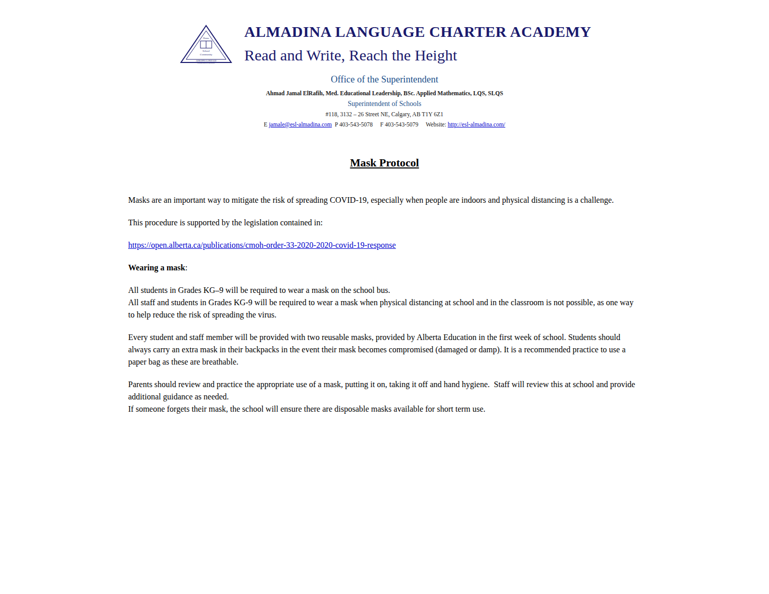Home School Community ALMADINA LANGUAGE CHARTER ACADEMY
ALMADINA LANGUAGE CHARTER ACADEMY
Read and Write, Reach the Height
Office of the Superintendent
Ahmad Jamal ElRafih, Med. Educational Leadership, BSc. Applied Mathematics, LQS, SLQS
Superintendent of Schools
#118, 3132 – 26 Street NE, Calgary, AB T1Y 6Z1
E jamale@esl-almadina.com P 403-543-5078 F 403-543-5079 Website: http://esl-almadina.com/
Mask Protocol
Masks are an important way to mitigate the risk of spreading COVID-19, especially when people are indoors and physical distancing is a challenge.
This procedure is supported by the legislation contained in:
https://open.alberta.ca/publications/cmoh-order-33-2020-2020-covid-19-response
Wearing a mask:
All students in Grades KG–9 will be required to wear a mask on the school bus.
All staff and students in Grades KG-9 will be required to wear a mask when physical distancing at school and in the classroom is not possible, as one way to help reduce the risk of spreading the virus.
Every student and staff member will be provided with two reusable masks, provided by Alberta Education in the first week of school. Students should always carry an extra mask in their backpacks in the event their mask becomes compromised (damaged or damp). It is a recommended practice to use a paper bag as these are breathable.
Parents should review and practice the appropriate use of a mask, putting it on, taking it off and hand hygiene. Staff will review this at school and provide additional guidance as needed.
If someone forgets their mask, the school will ensure there are disposable masks available for short term use.